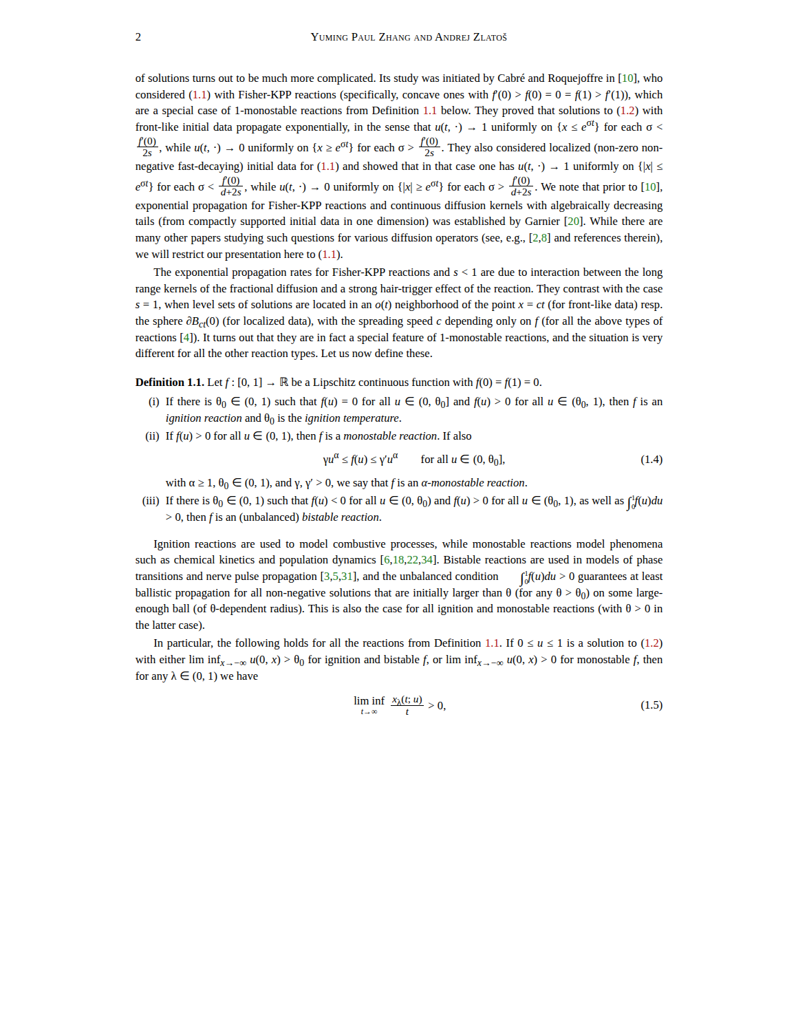2 Yuming Paul Zhang and Andrej Zlatoš
of solutions turns out to be much more complicated. Its study was initiated by Cabré and Roquejoffre in [10], who considered (1.1) with Fisher-KPP reactions (specifically, concave ones with f′(0) > f(0) = 0 = f(1) > f′(1)), which are a special case of 1-monostable reactions from Definition 1.1 below. They proved that solutions to (1.2) with front-like initial data propagate exponentially, in the sense that u(t, ·) → 1 uniformly on {x ≤ eσt} for each σ < f′(0) 2s, while u(t, ·) → 0 uniformly on {x ≥ eσt} for each σ > f′(0) 2s. They also considered localized (non-zero non-negative fast-decaying) initial data for (1.1) and showed that in that case one has u(t, ·) → 1 uniformly on {|x| ≤ eσt} for each σ < f′(0) d+2s, while u(t, ·) → 0 uniformly on {|x| ≥ eσt} for each σ > f′(0) d+2s. We note that prior to [10], exponential propagation for Fisher-KPP reactions and continuous diffusion kernels with algebraically decreasing tails (from compactly supported initial data in one dimension) was established by Garnier [20]. While there are many other papers studying such questions for various diffusion operators (see, e.g., [2,8] and references therein), we will restrict our presentation here to (1.1).
The exponential propagation rates for Fisher-KPP reactions and s < 1 are due to interaction between the long range kernels of the fractional diffusion and a strong hair-trigger effect of the reaction. They contrast with the case s = 1, when level sets of solutions are located in an o(t) neighborhood of the point x = ct (for front-like data) resp. the sphere ∂Bct(0) (for localized data), with the spreading speed c depending only on f (for all the above types of reactions [4]). It turns out that they are in fact a special feature of 1-monostable reactions, and the situation is very different for all the other reaction types. Let us now define these.
Definition 1.1. Let f : [0, 1] → ℝ be a Lipschitz continuous function with f(0) = f(1) = 0.
(i)
If there is θ0 ∈ (0, 1) such that f(u) = 0 for all u ∈ (0, θ0] and f(u) > 0 for all u ∈ (θ0, 1), then f is an ignition reaction and θ0 is the ignition temperature.
(ii)
If f(u) > 0 for all u ∈ (0, 1), then f is a monostable reaction. If also
γuα ≤ f(u) ≤ γ′uα for all u ∈ (0, θ0], (1.4)
with α ≥ 1, θ0 ∈ (0, 1), and γ, γ′ > 0, we say that f is an α-monostable reaction.
(iii)
If there is θ0 ∈ (0, 1) such that f(u) < 0 for all u ∈ (0, θ0) and f(u) > 0 for all u ∈ (θ0, 1), as well as ∫10 f(u)du > 0, then f is an (unbalanced) bistable reaction.
Ignition reactions are used to model combustive processes, while monostable reactions model phenomena such as chemical kinetics and population dynamics [6,18,22,34]. Bistable reactions are used in models of phase transitions and nerve pulse propagation [3,5,31], and the unbalanced condition ∫10 f(u)du > 0 guarantees at least ballistic propagation for all non-negative solutions that are initially larger than θ (for any θ > θ0) on some large-enough ball (of θ-dependent radius). This is also the case for all ignition and monostable reactions (with θ > 0 in the latter case).
In particular, the following holds for all the reactions from Definition 1.1. If 0 ≤ u ≤ 1 is a solution to (1.2) with either lim infx→−∞ u(0, x) > θ0 for ignition and bistable f, or lim infx→−∞ u(0, x) > 0 for monostable f, then for any λ ∈ (0, 1) we have
lim inf t→∞ xλ(t; u) t > 0, (1.5)